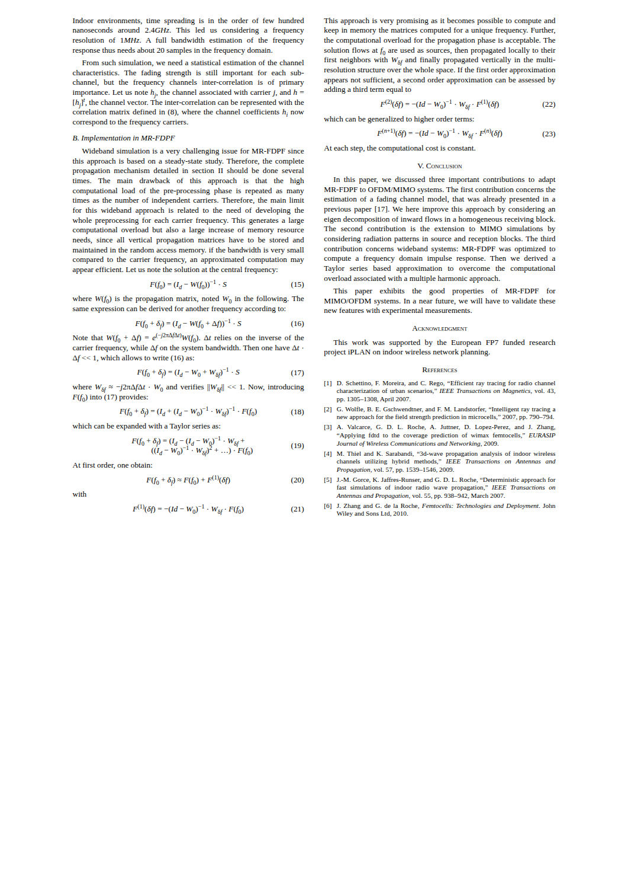Indoor environments, time spreading is in the order of few hundred nanoseconds around 2.4GHz. This led us considering a frequency resolution of 1MHz. A full bandwidth estimation of the frequency response thus needs about 20 samples in the frequency domain.
From such simulation, we need a statistical estimation of the channel characteristics. The fading strength is still important for each sub-channel, but the frequency channels inter-correlation is of primary importance. Let us note hj, the channel associated with carrier j, and h = [hj]t, the channel vector. The inter-correlation can be represented with the correlation matrix defined in (8), where the channel coefficients hi now correspond to the frequency carriers.
B. Implementation in MR-FDPF
Wideband simulation is a very challenging issue for MR-FDPF since this approach is based on a steady-state study. Therefore, the complete propagation mechanism detailed in section II should be done several times. The main drawback of this approach is that the high computational load of the pre-processing phase is repeated as many times as the number of independent carriers. Therefore, the main limit for this wideband approach is related to the need of developing the whole preprocessing for each carrier frequency. This generates a large computational overload but also a large increase of memory resource needs, since all vertical propagation matrices have to be stored and maintained in the random access memory. if the bandwidth is very small compared to the carrier frequency, an approximated computation may appear efficient. Let us note the solution at the central frequency:
F(f0) = (Id − W(f0))−1 · S (15)
where W(f0) is the propagation matrix, noted W0 in the following. The same expression can be derived for another frequency according to:
F(f0 + δf) = (Id − W(f0 + Δf))−1 · S (16)
Note that W(f0 + Δf) = e(−j2πΔf Δt)W(f0). Δt relies on the inverse of the carrier frequency, while Δf on the system bandwidth. Then one have Δt · Δf << 1, which allows to write (16) as:
F(f0 + δf) = (Id − W0 + Wδf)−1 · S (17)
where Wδf ≈ −j2πΔf Δt · W0 and verifies ||Wδf|| << 1. Now, introducing F(f0) into (17) provides:
F(f0 + δf) = (Id + (Id − W0)−1 · Wδf)−1 · F(f0) (18)
which can be expanded with a Taylor series as:
F(f0 + δf) = (Id − (Id − W0)−1 · Wδf + ((Id − W0)−1 · Wδf)2 + …) · F(f0) (19)
At first order, one obtain:
F(f0 + δf) ≈ F(f0) + F(1)(δf) (20)
with
F(1)(δf) = −(Id − W0)−1 · Wδf · F(f0) (21)
This approach is very promising as it becomes possible to compute and keep in memory the matrices computed for a unique frequency. Further, the computational overload for the propagation phase is acceptable. The solution flows at f0 are used as sources, then propagated locally to their first neighbors with Wδf and finally propagated vertically in the multi-resolution structure over the whole space. If the first order approximation appears not sufficient, a second order approximation can be assessed by adding a third term equal to
F(2)(δf) = −(Id − W0)−1 · Wδf · F(1)(δf) (22)
which can be generalized to higher order terms:
F(n+1)(δf) = −(Id − W0)−1 · Wδf · F(n)(δf) (23)
At each step, the computational cost is constant.
V. Conclusion
In this paper, we discussed three important contributions to adapt MR-FDPF to OFDM/MIMO systems. The first contribution concerns the estimation of a fading channel model, that was already presented in a previous paper [17]. We here improve this approach by considering an eigen decomposition of inward flows in a homogeneous receiving block. The second contribution is the extension to MIMO simulations by considering radiation patterns in source and reception blocks. The third contribution concerns wideband systems: MR-FDPF was optimized to compute a frequency domain impulse response. Then we derived a Taylor series based approximation to overcome the computational overload associated with a multiple harmonic approach.
This paper exhibits the good properties of MR-FDPF for MIMO/OFDM systems. In a near future, we will have to validate these new features with experimental measurements.
Acknowledgment
This work was supported by the European FP7 funded research project iPLAN on indoor wireless network planning.
References
D. Schettino, F. Moreira, and C. Rego, “Efficient ray tracing for radio channel characterization of urban scenarios,” IEEE Transactions on Magnetics, vol. 43, pp. 1305–1308, April 2007.
G. Wolfle, B. E. Gschwendtner, and F. M. Landstorfer, “Intelligent ray tracing a new approach for the field strength prediction in microcells,” 2007, pp. 790–794.
A. Valcarce, G. D. L. Roche, A. Juttner, D. Lopez-Perez, and J. Zhang, “Applying fdtd to the coverage prediction of wimax femtocells,” EURASIP Journal of Wireless Communications and Networking, 2009.
M. Thiel and K. Sarabandi, “3d-wave propagation analysis of indoor wireless channels utilizing hybrid methods,” IEEE Transactions on Antennas and Propagation, vol. 57, pp. 1539–1546, 2009.
J.-M. Gorce, K. Jaffres-Runser, and G. D. L. Roche, “Deterministic approach for fast simulations of indoor radio wave propagation,” IEEE Transactions on Antennas and Propagation, vol. 55, pp. 938–942, March 2007.
J. Zhang and G. de la Roche, Femtocells: Technologies and Deployment. John Wiley and Sons Ltd, 2010.